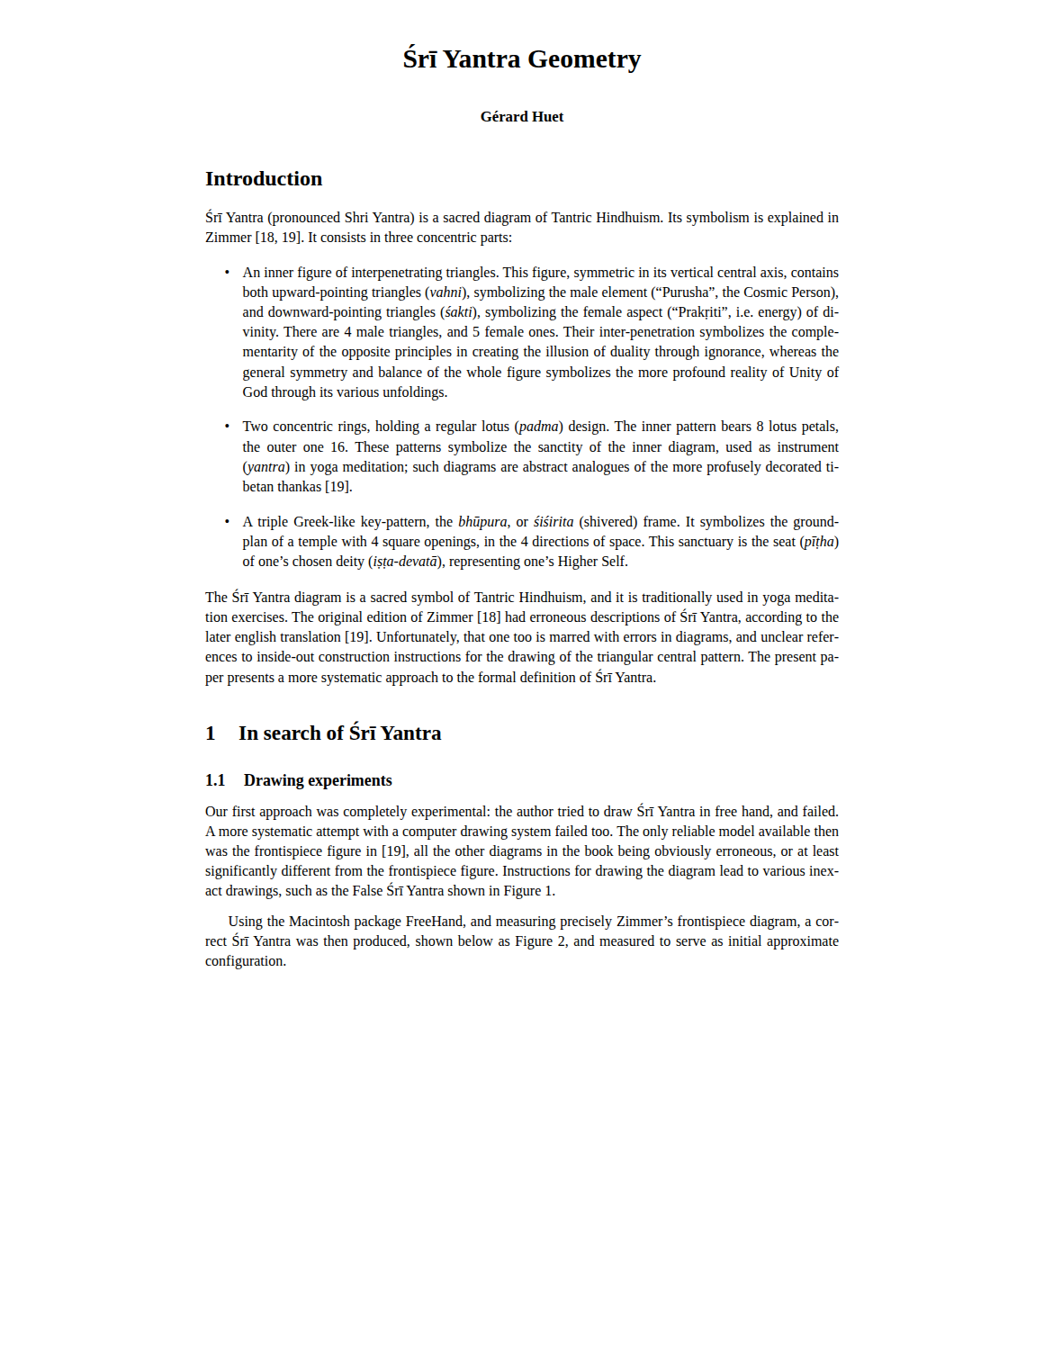Śrī Yantra Geometry
Gérard Huet
Introduction
Śrī Yantra (pronounced Shri Yantra) is a sacred diagram of Tantric Hindhuism. Its symbolism is explained in Zimmer [18, 19]. It consists in three concentric parts:
An inner figure of interpenetrating triangles. This figure, symmetric in its vertical central axis, contains both upward-pointing triangles (vahni), symbolizing the male element (“Purusha”, the Cosmic Person), and downward-pointing triangles (śakti), symbolizing the female aspect (“Prakṛiti”, i.e. energy) of divinity. There are 4 male triangles, and 5 female ones. Their inter-penetration symbolizes the complementarity of the opposite principles in creating the illusion of duality through ignorance, whereas the general symmetry and balance of the whole figure symbolizes the more profound reality of Unity of God through its various unfoldings.
Two concentric rings, holding a regular lotus (padma) design. The inner pattern bears 8 lotus petals, the outer one 16. These patterns symbolize the sanctity of the inner diagram, used as instrument (yantra) in yoga meditation; such diagrams are abstract analogues of the more profusely decorated tibetan thankas [19].
A triple Greek-like key-pattern, the bhūpura, or śiśirita (shivered) frame. It symbolizes the ground-plan of a temple with 4 square openings, in the 4 directions of space. This sanctuary is the seat (pīṭha) of one’s chosen deity (iṣṭa-devatā), representing one’s Higher Self.
The Śrī Yantra diagram is a sacred symbol of Tantric Hindhuism, and it is traditionally used in yoga meditation exercises. The original edition of Zimmer [18] had erroneous descriptions of Śrī Yantra, according to the later english translation [19]. Unfortunately, that one too is marred with errors in diagrams, and unclear references to inside-out construction instructions for the drawing of the triangular central pattern. The present paper presents a more systematic approach to the formal definition of Śrī Yantra.
1 In search of Śrī Yantra
1.1 Drawing experiments
Our first approach was completely experimental: the author tried to draw Śrī Yantra in free hand, and failed. A more systematic attempt with a computer drawing system failed too. The only reliable model available then was the frontispiece figure in [19], all the other diagrams in the book being obviously erroneous, or at least significantly different from the frontispiece figure. Instructions for drawing the diagram lead to various inexact drawings, such as the False Śrī Yantra shown in Figure 1.
Using the Macintosh package FreeHand, and measuring precisely Zimmer’s frontispiece diagram, a correct Śrī Yantra was then produced, shown below as Figure 2, and measured to serve as initial approximate configuration.